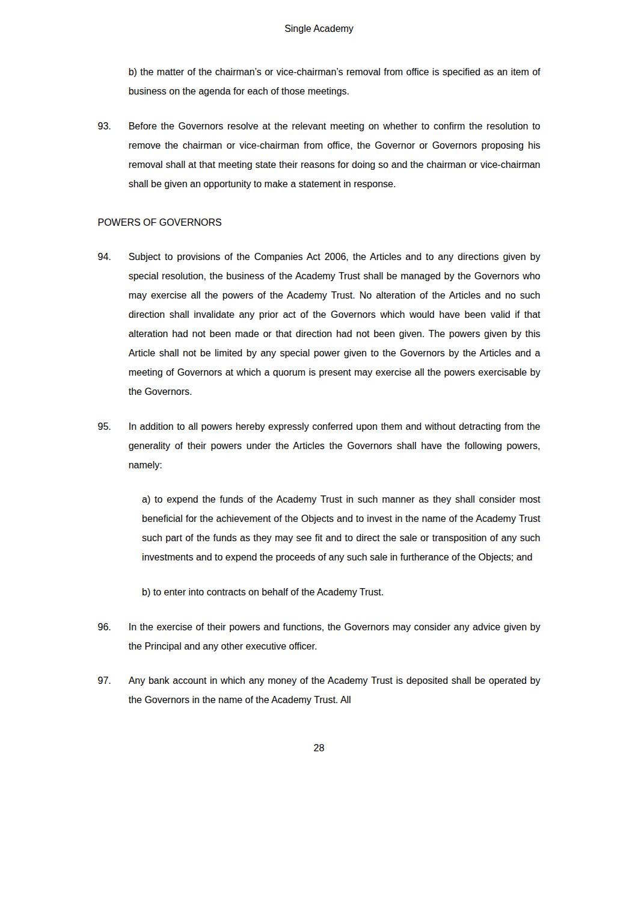Single Academy
b) the matter of the chairman’s or vice-chairman’s removal from office is specified as an item of business on the agenda for each of those meetings.
93.
Before the Governors resolve at the relevant meeting on whether to confirm the resolution to remove the chairman or vice-chairman from office, the Governor or Governors proposing his removal shall at that meeting state their reasons for doing so and the chairman or vice-chairman shall be given an opportunity to make a statement in response.
Powers of Governors
94.
Subject to provisions of the Companies Act 2006, the Articles and to any directions given by special resolution, the business of the Academy Trust shall be managed by the Governors who may exercise all the powers of the Academy Trust. No alteration of the Articles and no such direction shall invalidate any prior act of the Governors which would have been valid if that alteration had not been made or that direction had not been given. The powers given by this Article shall not be limited by any special power given to the Governors by the Articles and a meeting of Governors at which a quorum is present may exercise all the powers exercisable by the Governors.
95.
In addition to all powers hereby expressly conferred upon them and without detracting from the generality of their powers under the Articles the Governors shall have the following powers, namely:
a) to expend the funds of the Academy Trust in such manner as they shall consider most beneficial for the achievement of the Objects and to invest in the name of the Academy Trust such part of the funds as they may see fit and to direct the sale or transposition of any such investments and to expend the proceeds of any such sale in furtherance of the Objects; and
b) to enter into contracts on behalf of the Academy Trust.
96.
In the exercise of their powers and functions, the Governors may consider any advice given by the Principal and any other executive officer.
97.
Any bank account in which any money of the Academy Trust is deposited shall be operated by the Governors in the name of the Academy Trust. All
28